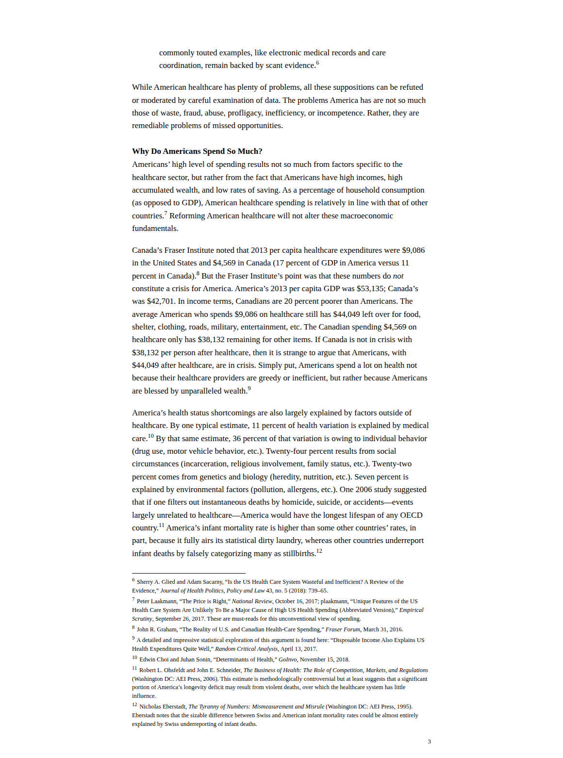commonly touted examples, like electronic medical records and care coordination, remain backed by scant evidence.6
While American healthcare has plenty of problems, all these suppositions can be refuted or moderated by careful examination of data. The problems America has are not so much those of waste, fraud, abuse, profligacy, inefficiency, or incompetence. Rather, they are remediable problems of missed opportunities.
Why Do Americans Spend So Much?
Americans’ high level of spending results not so much from factors specific to the healthcare sector, but rather from the fact that Americans have high incomes, high accumulated wealth, and low rates of saving. As a percentage of household consumption (as opposed to GDP), American healthcare spending is relatively in line with that of other countries.7 Reforming American healthcare will not alter these macroeconomic fundamentals.
Canada’s Fraser Institute noted that 2013 per capita healthcare expenditures were $9,086 in the United States and $4,569 in Canada (17 percent of GDP in America versus 11 percent in Canada).8 But the Fraser Institute’s point was that these numbers do not constitute a crisis for America. America’s 2013 per capita GDP was $53,135; Canada’s was $42,701. In income terms, Canadians are 20 percent poorer than Americans. The average American who spends $9,086 on healthcare still has $44,049 left over for food, shelter, clothing, roads, military, entertainment, etc. The Canadian spending $4,569 on healthcare only has $38,132 remaining for other items. If Canada is not in crisis with $38,132 per person after healthcare, then it is strange to argue that Americans, with $44,049 after healthcare, are in crisis. Simply put, Americans spend a lot on health not because their healthcare providers are greedy or inefficient, but rather because Americans are blessed by unparalleled wealth.9
America’s health status shortcomings are also largely explained by factors outside of healthcare. By one typical estimate, 11 percent of health variation is explained by medical care.10 By that same estimate, 36 percent of that variation is owing to individual behavior (drug use, motor vehicle behavior, etc.). Twenty-four percent results from social circumstances (incarceration, religious involvement, family status, etc.). Twenty-two percent comes from genetics and biology (heredity, nutrition, etc.). Seven percent is explained by environmental factors (pollution, allergens, etc.). One 2006 study suggested that if one filters out instantaneous deaths by homicide, suicide, or accidents—events largely unrelated to healthcare—America would have the longest lifespan of any OECD country.11 America’s infant mortality rate is higher than some other countries’ rates, in part, because it fully airs its statistical dirty laundry, whereas other countries underreport infant deaths by falsely categorizing many as stillbirths.12
6 Sherry A. Glied and Adam Sacarny, “Is the US Health Care System Wasteful and Inefficient? A Review of the Evidence,” Journal of Health Politics, Policy and Law 43, no. 5 (2018): 739–65.
7 Peter Laakmann, “The Price is Right,” National Review, October 16, 2017; plaakmann, “Unique Features of the US Health Care System Are Unlikely To Be a Major Cause of High US Health Spending (Abbreviated Version),” Empirical Scrutiny, September 26, 2017. These are must-reads for this unconventional view of spending.
8 John R. Graham, “The Reality of U.S. and Canadian Health-Care Spending,” Fraser Forum, March 31, 2016.
9 A detailed and impressive statistical exploration of this argument is found here: “Disposable Income Also Explains US Health Expenditures Quite Well,” Random Critical Analysis, April 13, 2017.
10 Edwin Choi and Juhan Sonin, “Determinants of Health,” GoInvo, November 15, 2018.
11 Robert L. Ohsfeldt and John E. Schneider, The Business of Health: The Role of Competition, Markets, and Regulations (Washington DC: AEI Press, 2006). This estimate is methodologically controversial but at least suggests that a significant portion of America’s longevity deficit may result from violent deaths, over which the healthcare system has little influence.
12 Nicholas Eberstadt, The Tyranny of Numbers: Mismeasurement and Misrule (Washington DC: AEI Press, 1995). Eberstadt notes that the sizable difference between Swiss and American infant mortality rates could be almost entirely explained by Swiss underreporting of infant deaths.
3